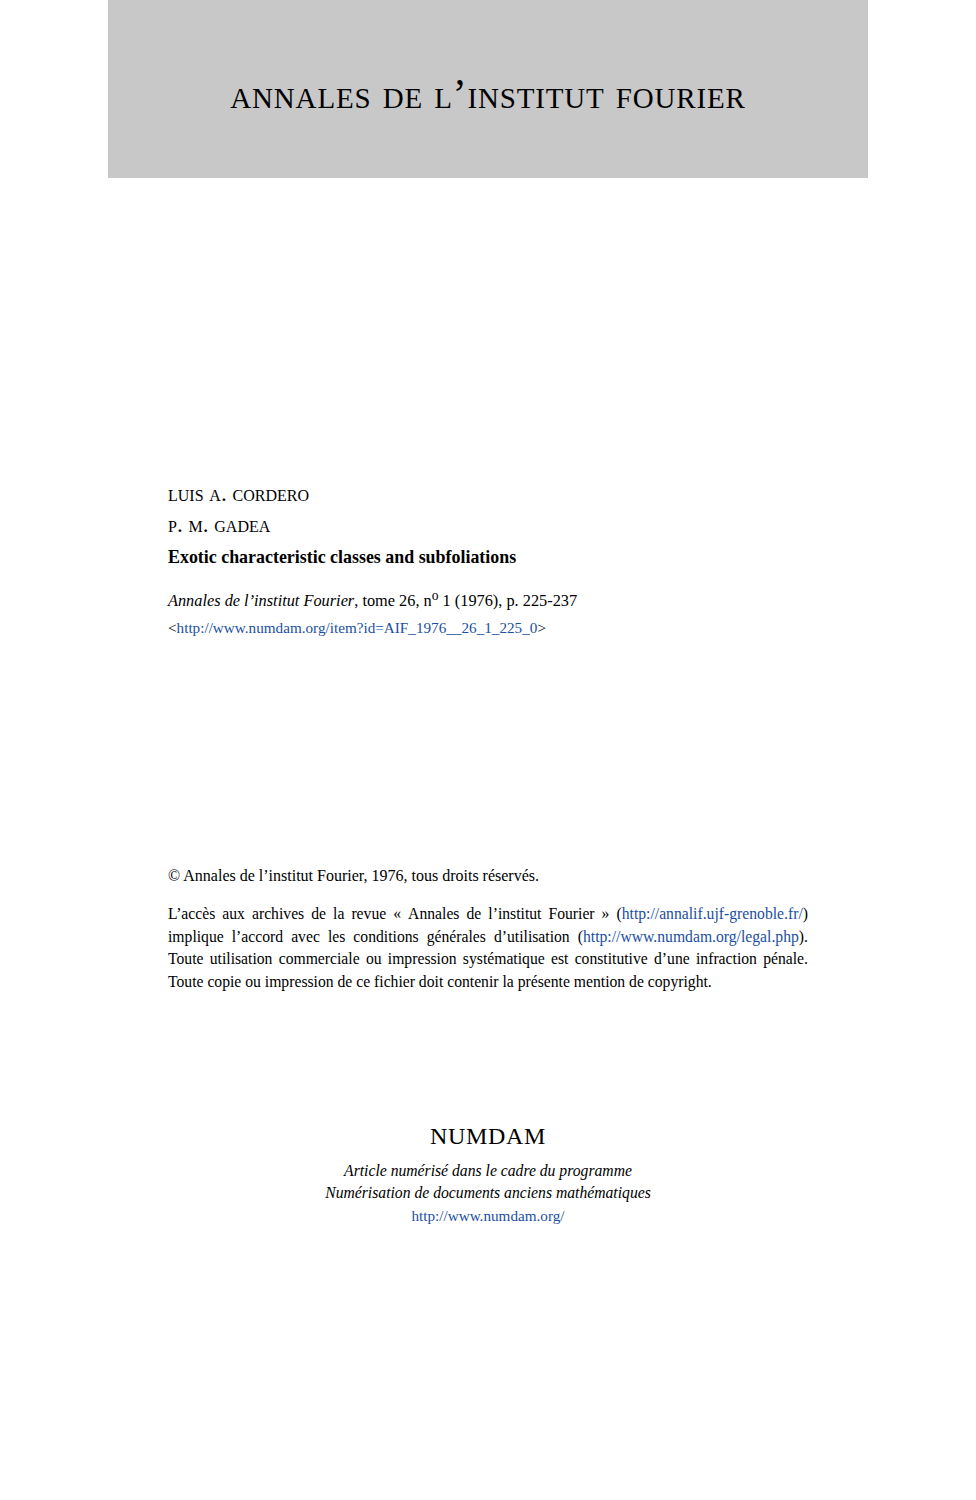Annales de l’institut Fourier
Luis A. Cordero
P. M. Gadea
Exotic characteristic classes and subfoliations
Annales de l’institut Fourier, tome 26, no 1 (1976), p. 225-237
<http://www.numdam.org/item?id=AIF_1976__26_1_225_0>
© Annales de l’institut Fourier, 1976, tous droits réservés.
L’accès aux archives de la revue « Annales de l’institut Fourier » (http://annalif.ujf-grenoble.fr/) implique l’accord avec les conditions générales d’utilisation (http://www.numdam.org/legal.php). Toute utilisation commerciale ou impression systématique est constitutive d’une infraction pénale. Toute copie ou impression de ce fichier doit contenir la présente mention de copyright.
Numdam
Article numérisé dans le cadre du programme
Numérisation de documents anciens mathématiques
http://www.numdam.org/